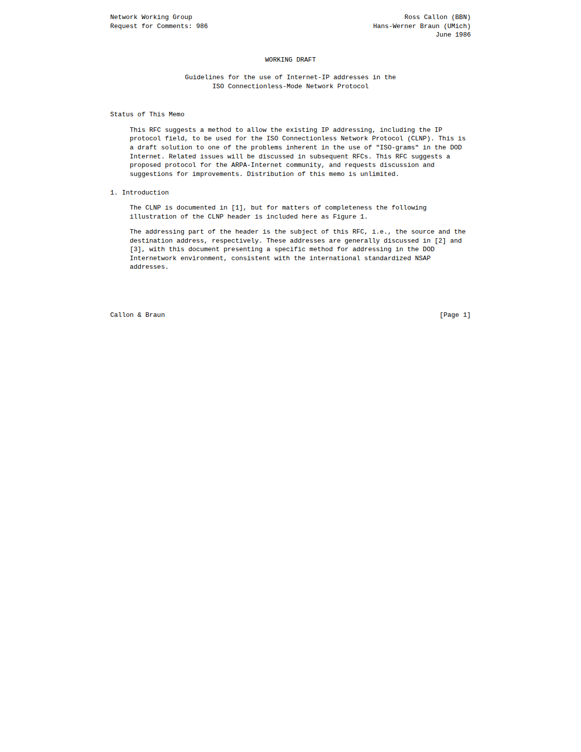Network Working Group Ross Callon (BBN)
Request for Comments: 986 Hans-Werner Braun (UMich)
June 1986
WORKING DRAFT
Guidelines for the use of Internet-IP addresses in the
ISO Connectionless-Mode Network Protocol
Status of This Memo
This RFC suggests a method to allow the existing IP addressing, including the IP protocol field, to be used for the ISO Connectionless Network Protocol (CLNP). This is a draft solution to one of the problems inherent in the use of "ISO-grams" in the DOD Internet. Related issues will be discussed in subsequent RFCs. This RFC suggests a proposed protocol for the ARPA-Internet community, and requests discussion and suggestions for improvements. Distribution of this memo is unlimited.
1. Introduction
The CLNP is documented in [1], but for matters of completeness the following illustration of the CLNP header is included here as Figure 1.
The addressing part of the header is the subject of this RFC, i.e., the source and the destination address, respectively. These addresses are generally discussed in [2] and [3], with this document presenting a specific method for addressing in the DOD Internetwork environment, consistent with the international standardized NSAP addresses.
Callon & Braun [Page 1]